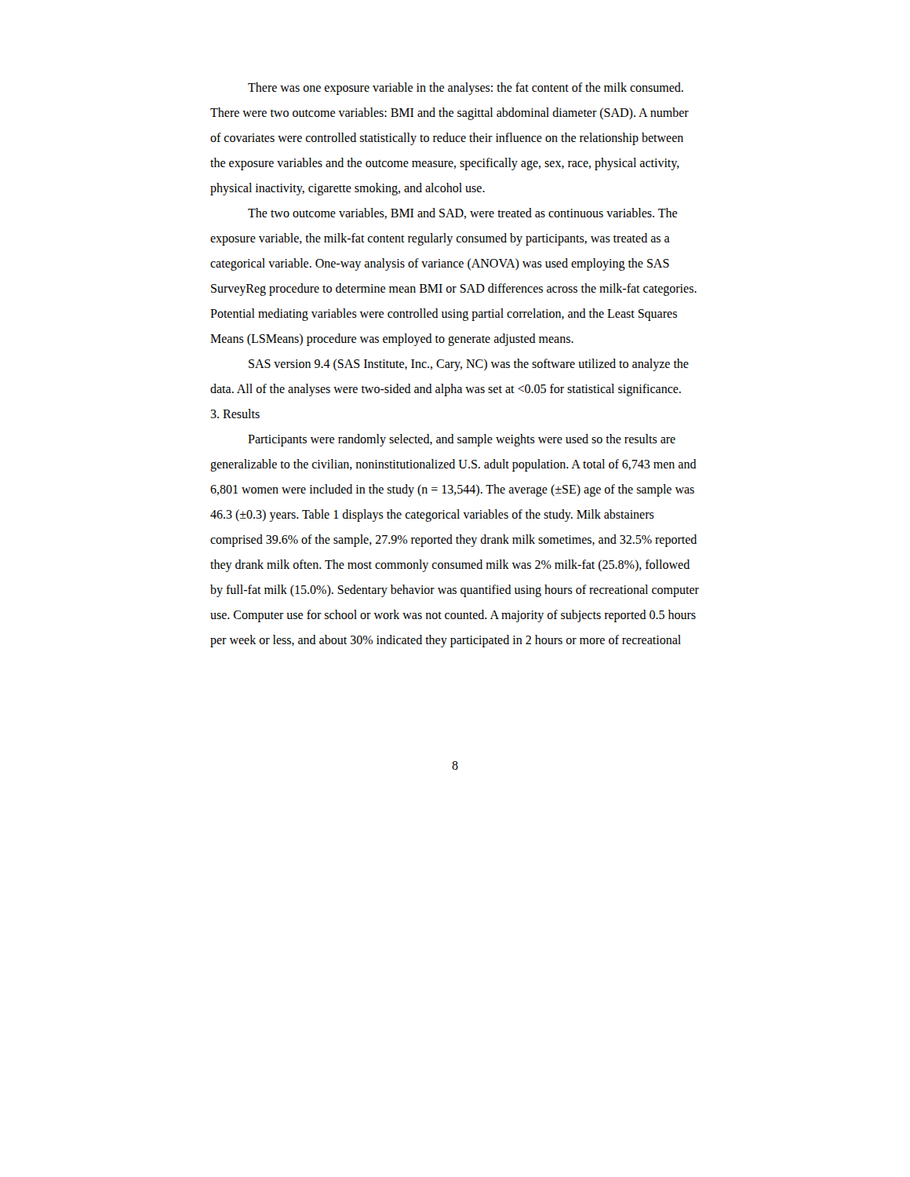There was one exposure variable in the analyses: the fat content of the milk consumed. There were two outcome variables: BMI and the sagittal abdominal diameter (SAD). A number of covariates were controlled statistically to reduce their influence on the relationship between the exposure variables and the outcome measure, specifically age, sex, race, physical activity, physical inactivity, cigarette smoking, and alcohol use.
The two outcome variables, BMI and SAD, were treated as continuous variables. The exposure variable, the milk-fat content regularly consumed by participants, was treated as a categorical variable. One-way analysis of variance (ANOVA) was used employing the SAS SurveyReg procedure to determine mean BMI or SAD differences across the milk-fat categories. Potential mediating variables were controlled using partial correlation, and the Least Squares Means (LSMeans) procedure was employed to generate adjusted means.
SAS version 9.4 (SAS Institute, Inc., Cary, NC) was the software utilized to analyze the data. All of the analyses were two-sided and alpha was set at <0.05 for statistical significance.
3. Results
Participants were randomly selected, and sample weights were used so the results are generalizable to the civilian, noninstitutionalized U.S. adult population. A total of 6,743 men and 6,801 women were included in the study (n = 13,544). The average (±SE) age of the sample was 46.3 (±0.3) years. Table 1 displays the categorical variables of the study. Milk abstainers comprised 39.6% of the sample, 27.9% reported they drank milk sometimes, and 32.5% reported they drank milk often. The most commonly consumed milk was 2% milk-fat (25.8%), followed by full-fat milk (15.0%). Sedentary behavior was quantified using hours of recreational computer use. Computer use for school or work was not counted. A majority of subjects reported 0.5 hours per week or less, and about 30% indicated they participated in 2 hours or more of recreational
8